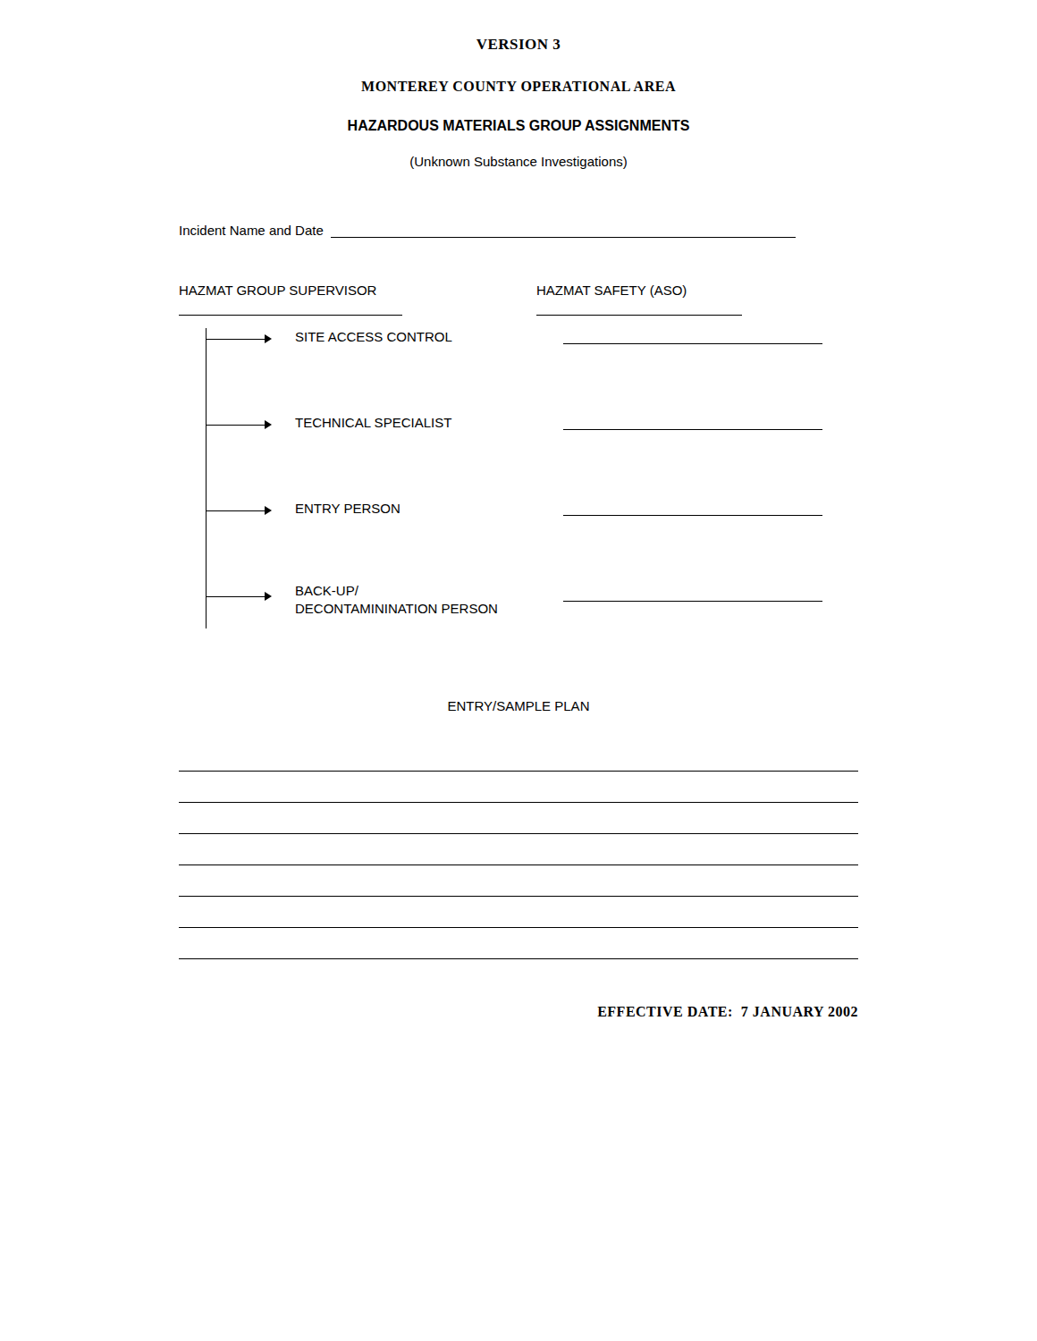VERSION 3
MONTEREY COUNTY OPERATIONAL AREA
HAZARDOUS MATERIALS GROUP ASSIGNMENTS
(Unknown Substance Investigations)
Incident Name and Date
HAZMAT GROUP SUPERVISOR
HAZMAT SAFETY (ASO)
SITE ACCESS CONTROL
TECHNICAL SPECIALIST
ENTRY PERSON
BACK-UP/
DECONTAMININATION PERSON
ENTRY/SAMPLE PLAN
EFFECTIVE DATE: 7 JANUARY 2002